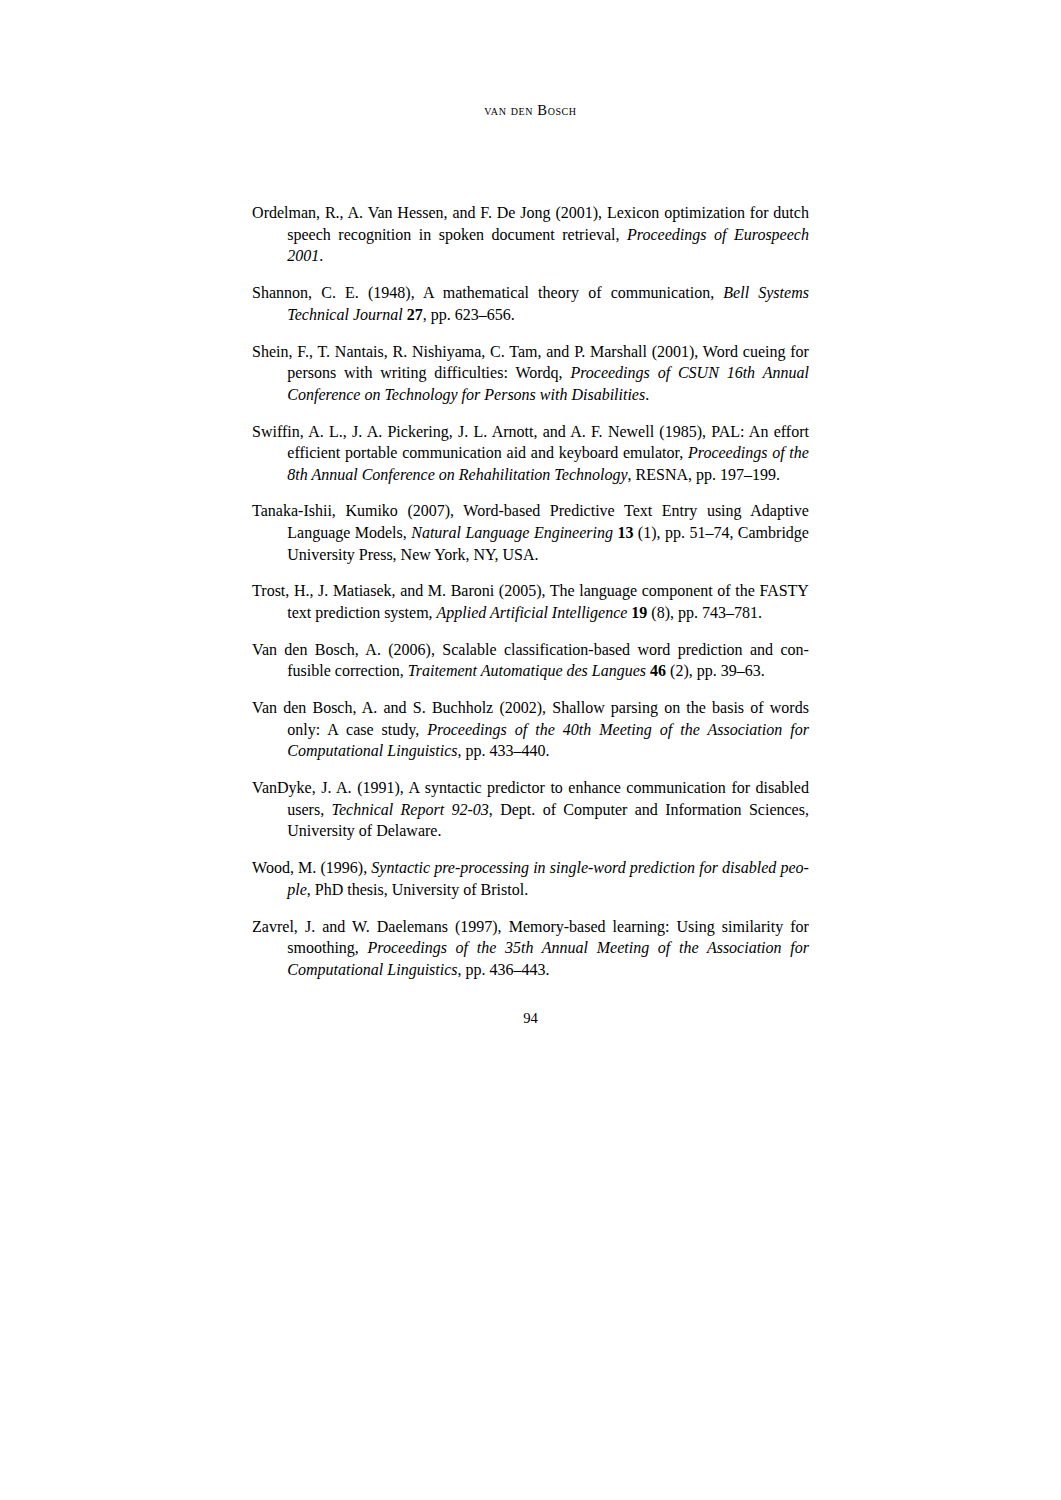van den Bosch
Ordelman, R., A. Van Hessen, and F. De Jong (2001), Lexicon optimization for dutch speech recognition in spoken document retrieval, Proceedings of Eurospeech 2001.
Shannon, C. E. (1948), A mathematical theory of communication, Bell Systems Technical Journal 27, pp. 623–656.
Shein, F., T. Nantais, R. Nishiyama, C. Tam, and P. Marshall (2001), Word cueing for persons with writing difficulties: Wordq, Proceedings of CSUN 16th Annual Conference on Technology for Persons with Disabilities.
Swiffin, A. L., J. A. Pickering, J. L. Arnott, and A. F. Newell (1985), PAL: An effort efficient portable communication aid and keyboard emulator, Proceedings of the 8th Annual Conference on Rehahilitation Technology, RESNA, pp. 197–199.
Tanaka-Ishii, Kumiko (2007), Word-based Predictive Text Entry using Adaptive Language Models, Natural Language Engineering 13 (1), pp. 51–74, Cambridge University Press, New York, NY, USA.
Trost, H., J. Matiasek, and M. Baroni (2005), The language component of the FASTY text prediction system, Applied Artificial Intelligence 19 (8), pp. 743–781.
Van den Bosch, A. (2006), Scalable classification-based word prediction and confusible correction, Traitement Automatique des Langues 46 (2), pp. 39–63.
Van den Bosch, A. and S. Buchholz (2002), Shallow parsing on the basis of words only: A case study, Proceedings of the 40th Meeting of the Association for Computational Linguistics, pp. 433–440.
VanDyke, J. A. (1991), A syntactic predictor to enhance communication for disabled users, Technical Report 92-03, Dept. of Computer and Information Sciences, University of Delaware.
Wood, M. (1996), Syntactic pre-processing in single-word prediction for disabled people, PhD thesis, University of Bristol.
Zavrel, J. and W. Daelemans (1997), Memory-based learning: Using similarity for smoothing, Proceedings of the 35th Annual Meeting of the Association for Computational Linguistics, pp. 436–443.
94